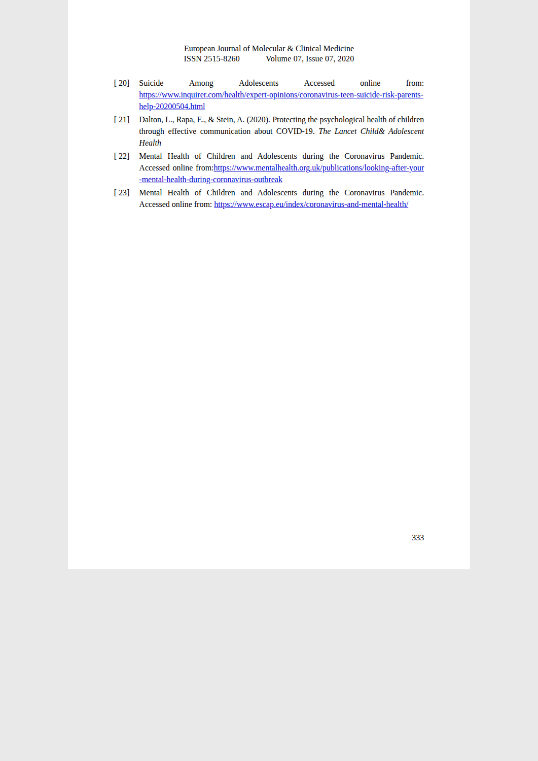European Journal of Molecular & Clinical Medicine ISSN 2515-8260 Volume 07, Issue 07, 2020
[ 20] Suicide Among Adolescents Accessed online from: https://www.inquirer.com/health/expert-opinions/coronavirus-teen-suicide-risk-parents-help-20200504.html
[ 21] Dalton, L., Rapa, E., & Stein, A. (2020). Protecting the psychological health of children through effective communication about COVID-19. The Lancet Child& Adolescent Health
[ 22] Mental Health of Children and Adolescents during the Coronavirus Pandemic. Accessed online from:https://www.mentalhealth.org.uk/publications/looking-after-your-mental-health-during-coronavirus-outbreak
[ 23] Mental Health of Children and Adolescents during the Coronavirus Pandemic. Accessed online from: https://www.escap.eu/index/coronavirus-and-mental-health/
333